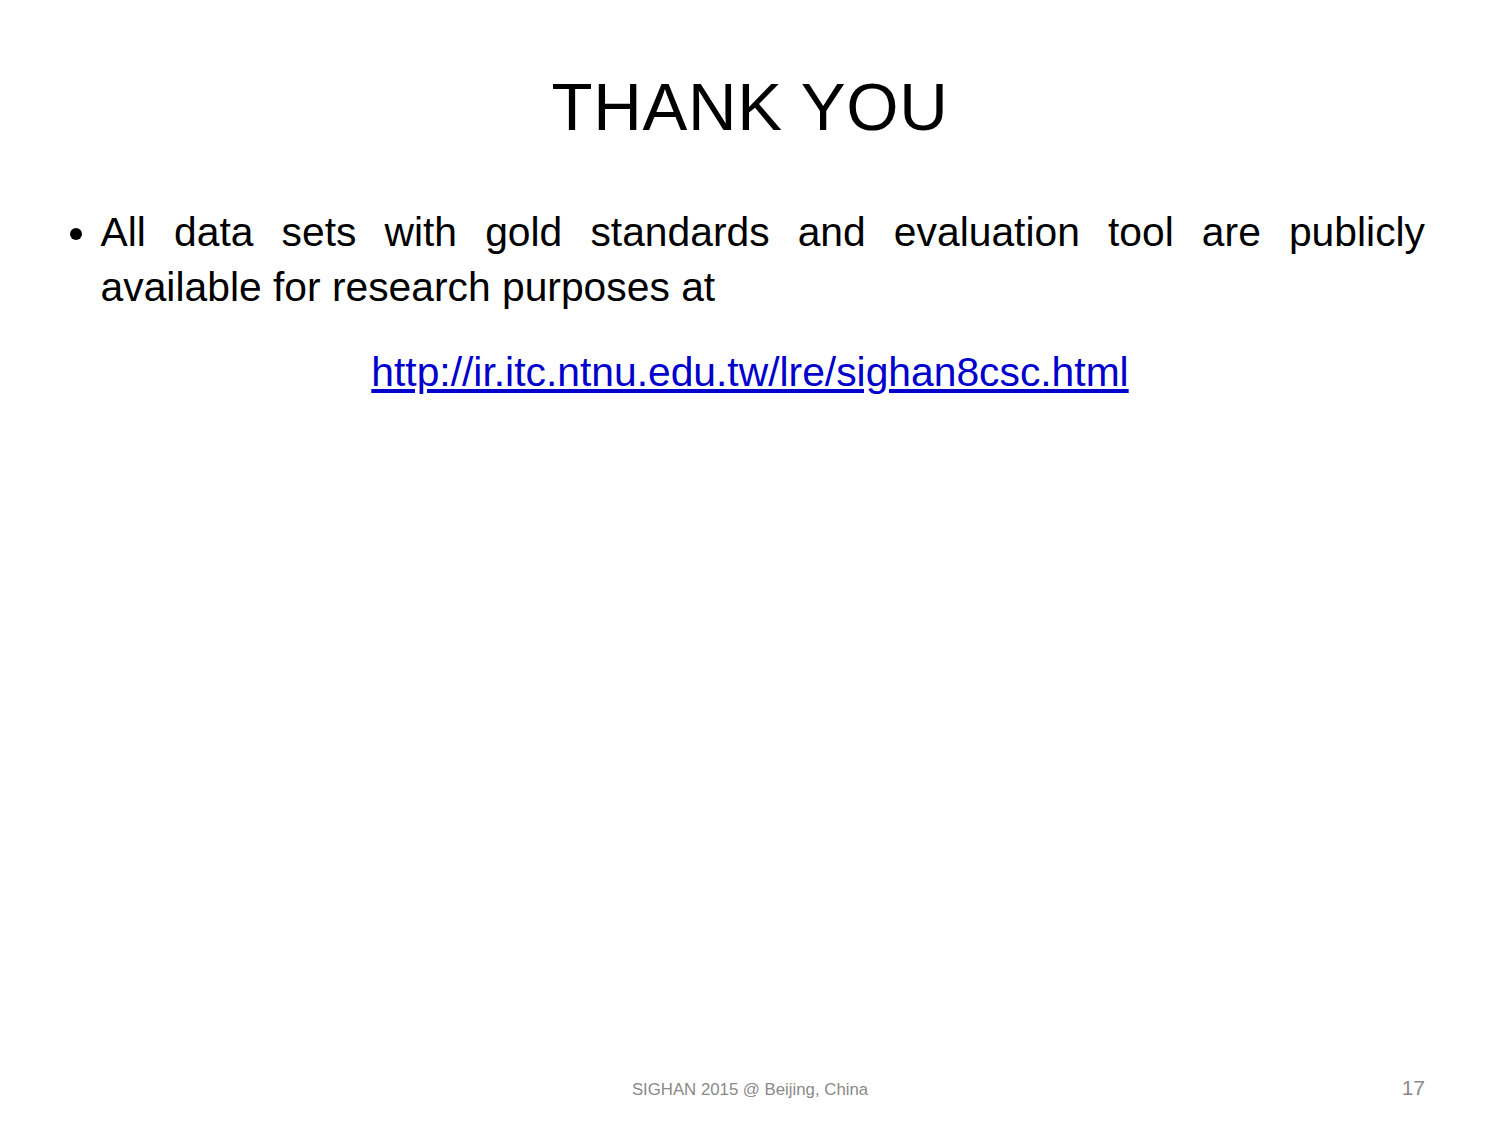THANK YOU
All data sets with gold standards and evaluation tool are publicly available for research purposes at
http://ir.itc.ntnu.edu.tw/lre/sighan8csc.html
SIGHAN 2015 @ Beijing, China 17